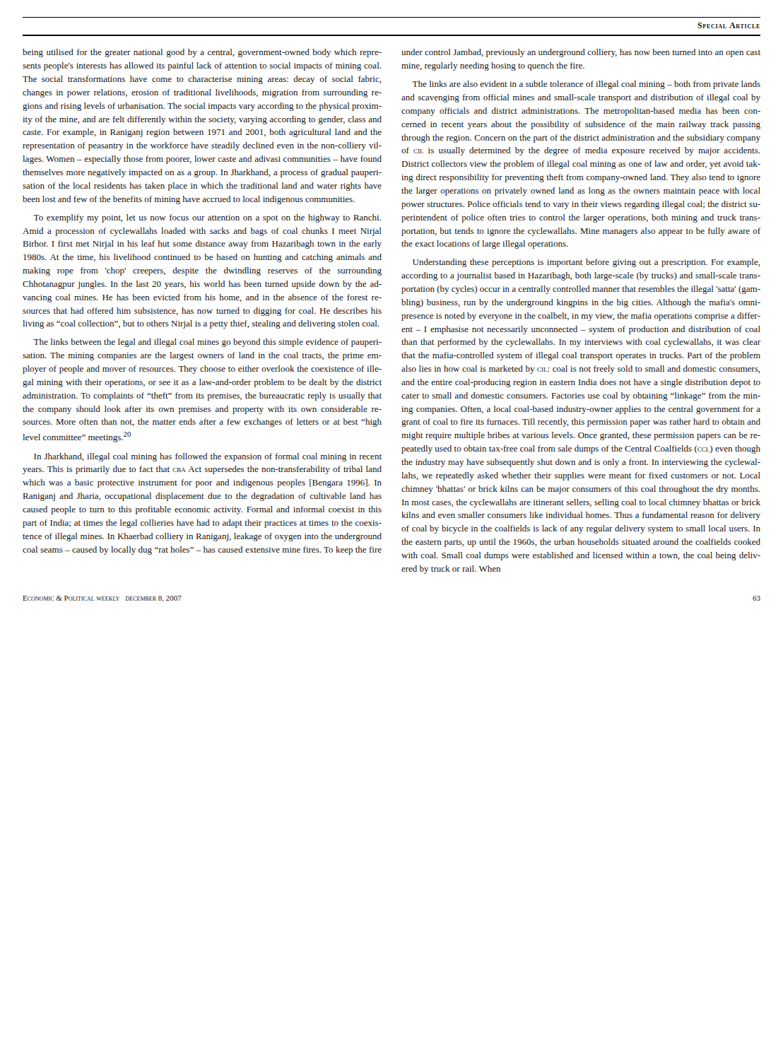Special Article
being utilised for the greater national good by a central, government-owned body which represents people's interests has allowed its painful lack of attention to social impacts of mining coal. The social transformations have come to characterise mining areas: decay of social fabric, changes in power relations, erosion of traditional livelihoods, migration from surrounding regions and rising levels of urbanisation. The social impacts vary according to the physical proximity of the mine, and are felt differently within the society, varying according to gender, class and caste. For example, in Raniganj region between 1971 and 2001, both agricultural land and the representation of peasantry in the workforce have steadily declined even in the non-colliery villages. Women – especially those from poorer, lower caste and adivasi communities – have found themselves more negatively impacted on as a group. In Jharkhand, a process of gradual pauperisation of the local residents has taken place in which the traditional land and water rights have been lost and few of the benefits of mining have accrued to local indigenous communities.
To exemplify my point, let us now focus our attention on a spot on the highway to Ranchi. Amid a procession of cyclewallahs loaded with sacks and bags of coal chunks I meet Nirjal Birhor. I first met Nirjal in his leaf hut some distance away from Hazaribagh town in the early 1980s. At the time, his livelihood continued to be based on hunting and catching animals and making rope from 'chop' creepers, despite the dwindling reserves of the surrounding Chhotanagpur jungles. In the last 20 years, his world has been turned upside down by the advancing coal mines. He has been evicted from his home, and in the absence of the forest resources that had offered him subsistence, has now turned to digging for coal. He describes his living as “coal collection”, but to others Nirjal is a petty thief, stealing and delivering stolen coal.
The links between the legal and illegal coal mines go beyond this simple evidence of pauperisation. The mining companies are the largest owners of land in the coal tracts, the prime employer of people and mover of resources. They choose to either overlook the coexistence of illegal mining with their operations, or see it as a law-and-order problem to be dealt by the district administration. To complaints of “theft” from its premises, the bureaucratic reply is usually that the company should look after its own premises and property with its own considerable resources. More often than not, the matter ends after a few exchanges of letters or at best “high level committee” meetings.20
In Jharkhand, illegal coal mining has followed the expansion of formal coal mining in recent years. This is primarily due to fact that cba Act supersedes the non-transferability of tribal land which was a basic protective instrument for poor and indigenous peoples [Bengara 1996]. In Raniganj and Jharia, occupational displacement due to the degradation of cultivable land has caused people to turn to this profitable economic activity. Formal and informal coexist in this part of India; at times the legal collieries have had to adapt their practices at times to the coexistence of illegal mines. In Khaerbad colliery in Raniganj, leakage of oxygen into the underground coal seams – caused by locally dug “rat holes” – has caused extensive mine fires. To keep the fire under control Jambad, previously an underground colliery, has now been turned into an open cast mine, regularly needing hosing to quench the fire.
The links are also evident in a subtle tolerance of illegal coal mining – both from private lands and scavenging from official mines and small-scale transport and distribution of illegal coal by company officials and district administrations. The metropolitan-based media has been concerned in recent years about the possibility of subsidence of the main railway track passing through the region. Concern on the part of the district administration and the subsidiary company of cil is usually determined by the degree of media exposure received by major accidents. District collectors view the problem of illegal coal mining as one of law and order, yet avoid taking direct responsibility for preventing theft from company-owned land. They also tend to ignore the larger operations on privately owned land as long as the owners maintain peace with local power structures. Police officials tend to vary in their views regarding illegal coal; the district superintendent of police often tries to control the larger operations, both mining and truck transportation, but tends to ignore the cyclewallahs. Mine managers also appear to be fully aware of the exact locations of large illegal operations.
Understanding these perceptions is important before giving out a prescription. For example, according to a journalist based in Hazaribagh, both large-scale (by trucks) and small-scale transportation (by cycles) occur in a centrally controlled manner that resembles the illegal 'satta' (gambling) business, run by the underground kingpins in the big cities. Although the mafia's omnipresence is noted by everyone in the coalbelt, in my view, the mafia operations comprise a different – I emphasise not necessarily unconnected – system of production and distribution of coal than that performed by the cyclewallahs. In my interviews with coal cyclewallahs, it was clear that the mafia-controlled system of illegal coal transport operates in trucks. Part of the problem also lies in how coal is marketed by cil: coal is not freely sold to small and domestic consumers, and the entire coal-producing region in eastern India does not have a single distribution depot to cater to small and domestic consumers. Factories use coal by obtaining “linkage” from the mining companies. Often, a local coal-based industry-owner applies to the central government for a grant of coal to fire its furnaces. Till recently, this permission paper was rather hard to obtain and might require multiple bribes at various levels. Once granted, these permission papers can be repeatedly used to obtain tax-free coal from sale dumps of the Central Coalfields (ccl) even though the industry may have subsequently shut down and is only a front. In interviewing the cyclewallahs, we repeatedly asked whether their supplies were meant for fixed customers or not. Local chimney 'bhattas' or brick kilns can be major consumers of this coal throughout the dry months. In most cases, the cyclewallahs are itinerant sellers, selling coal to local chimney bhattas or brick kilns and even smaller consumers like individual homes. Thus a fundamental reason for delivery of coal by bicycle in the coalfields is lack of any regular delivery system to small local users. In the eastern parts, up until the 1960s, the urban households situated around the coalfields cooked with coal. Small coal dumps were established and licensed within a town, the coal being delivered by truck or rail. When
Economic & Political weekly december 8, 2007 63